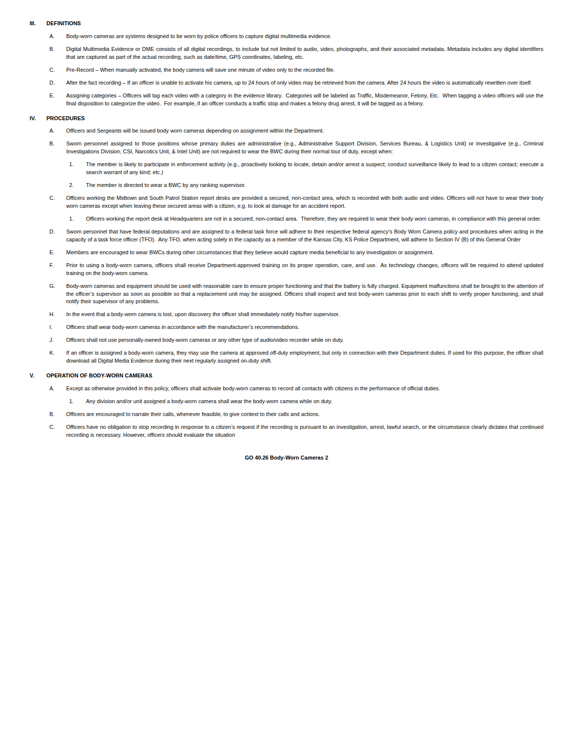III.
DEFINITIONS
A.
Body-worn cameras are systems designed to be worn by police officers to capture digital multimedia evidence.
B.
Digital Multimedia Evidence or DME consists of all digital recordings, to include but not limited to audio, video, photographs, and their associated metadata. Metadata includes any digital identifiers that are captured as part of the actual recording, such as date/time, GPS coordinates, labeling, etc.
C.
Pre-Record – When manually activated, the body camera will save one minute of video only to the recorded file.
D.
After the fact recording – If an officer is unable to activate his camera, up to 24 hours of only video may be retrieved from the camera. After 24 hours the video is automatically rewritten over itself.
E.
Assigning categories – Officers will tag each video with a category in the evidence library. Categories will be labeled as Traffic, Misdemeanor, Felony, Etc. When tagging a video officers will use the final disposition to categorize the video. For example, if an officer conducts a traffic stop and makes a felony drug arrest, it will be tagged as a felony.
IV.
PROCEDURES
A.
Officers and Sergeants will be issued body worn cameras depending on assignment within the Department.
B.
Sworn personnel assigned to those positions whose primary duties are administrative (e.g., Administrative Support Division, Services Bureau, & Logistics Unit) or investigative (e.g., Criminal Investigations Division, CSI, Narcotics Unit, & Intel Unit) are not required to wear the BWC during their normal tour of duty, except when:
1.
The member is likely to participate in enforcement activity (e.g., proactively looking to locate, detain and/or arrest a suspect; conduct surveillance likely to lead to a citizen contact; execute a search warrant of any kind; etc.)
2.
The member is directed to wear a BWC by any ranking supervisor.
C.
Officers working the Midtown and South Patrol Station report desks are provided a secured, non-contact area, which is recorded with both audio and video. Officers will not have to wear their body worn cameras except when leaving these secured areas with a citizen, e.g. to look at damage for an accident report.
1.
Officers working the report desk at Headquarters are not in a secured, non-contact area. Therefore, they are required to wear their body worn cameras, in compliance with this general order.
D.
Sworn personnel that have federal deputations and are assigned to a federal task force will adhere to their respective federal agency’s Body Worn Camera policy and procedures when acting in the capacity of a task force officer (TFO). Any TFO, when acting solely in the capacity as a member of the Kansas City, KS Police Department, will adhere to Section IV (B) of this General Order
E.
Members are encouraged to wear BWCs during other circumstances that they believe would capture media beneficial to any investigation or assignment.
F.
Prior to using a body-worn camera, officers shall receive Department-approved training on its proper operation, care, and use. As technology changes, officers will be required to attend updated training on the body-worn camera.
G.
Body-worn cameras and equipment should be used with reasonable care to ensure proper functioning and that the battery is fully charged. Equipment malfunctions shall be brought to the attention of the officer’s supervisor as soon as possible so that a replacement unit may be assigned. Officers shall inspect and test body-worn cameras prior to each shift to verify proper functioning, and shall notify their supervisor of any problems.
H.
In the event that a body-worn camera is lost, upon discovery the officer shall immediately notify his/her supervisor.
I.
Officers shall wear body-worn cameras in accordance with the manufacturer’s recommendations.
J.
Officers shall not use personally-owned body-worn cameras or any other type of audio/video recorder while on duty.
K.
If an officer is assigned a body-worn camera, they may use the camera at approved off-duty employment, but only in connection with their Department duties. If used for this purpose, the officer shall download all Digital Media Evidence during their next regularly assigned on-duty shift.
V.
OPERATION OF BODY-WORN CAMERAS
A.
Except as otherwise provided in this policy, officers shall activate body-worn cameras to record all contacts with citizens in the performance of official duties.
1.
Any division and/or unit assigned a body-worn camera shall wear the body-worn camera while on duty.
B.
Officers are encouraged to narrate their calls, whenever feasible, to give context to their calls and actions.
C.
Officers have no obligation to stop recording in response to a citizen’s request if the recording is pursuant to an investigation, arrest, lawful search, or the circumstance clearly dictates that continued recording is necessary. However, officers should evaluate the situation
GO 40.26 Body-Worn Cameras 2